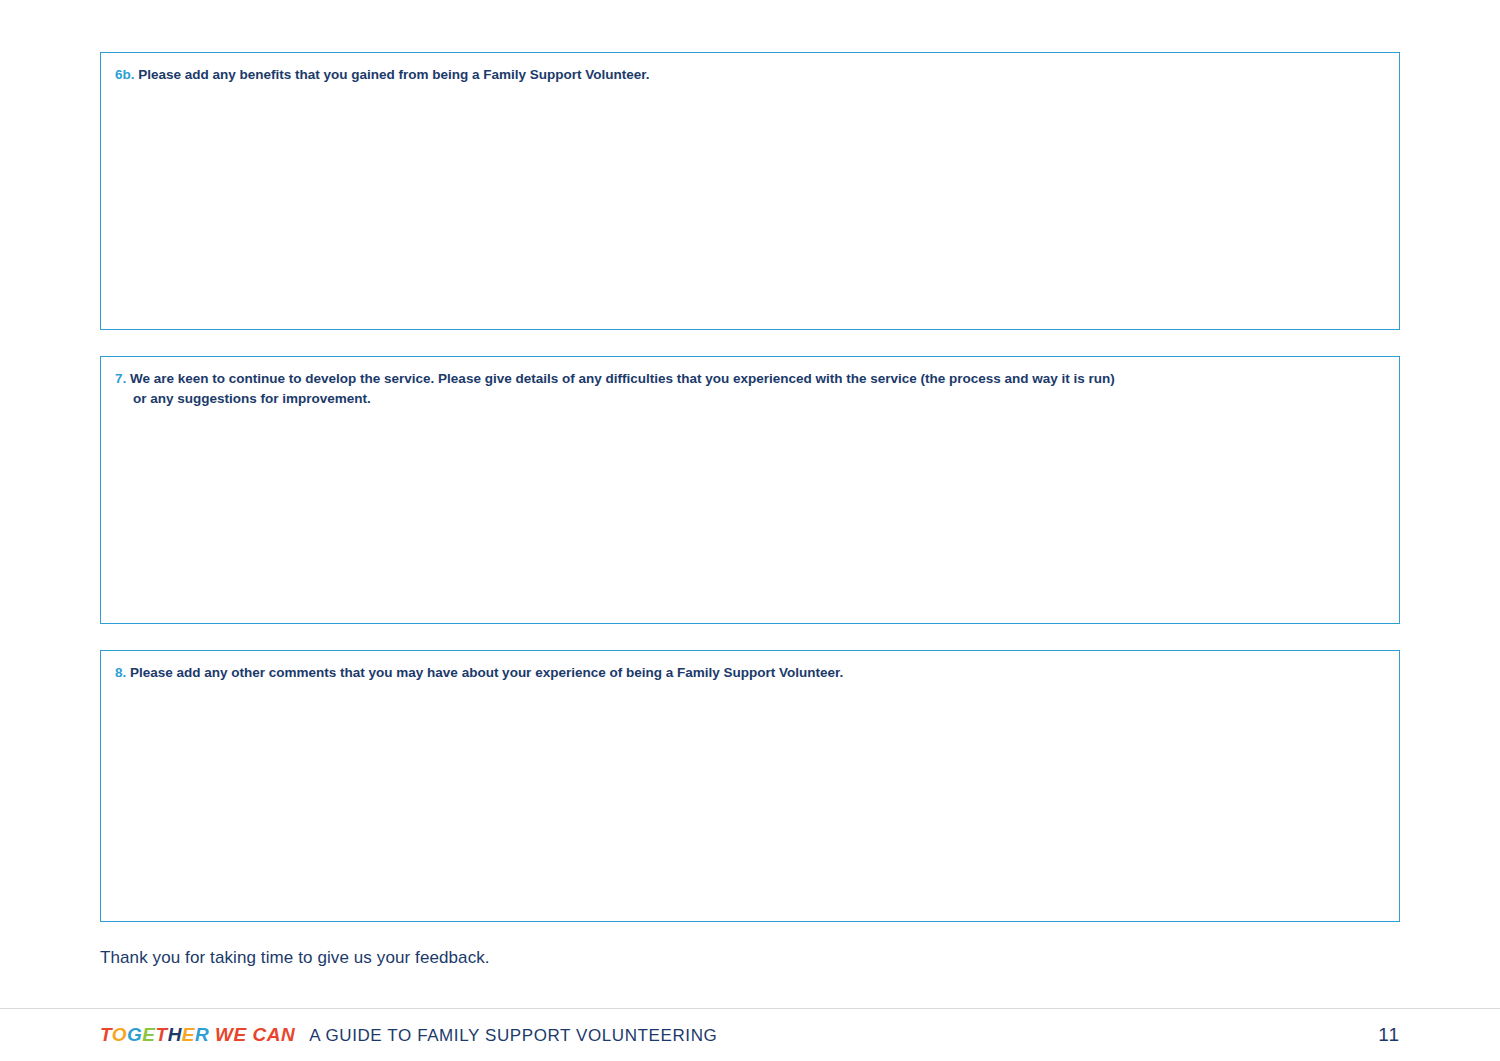6b. Please add any benefits that you gained from being a Family Support Volunteer.
7. We are keen to continue to develop the service. Please give details of any difficulties that you experienced with the service (the process and way it is run)or any suggestions for improvement.
8. Please add any other comments that you may have about your experience of being a Family Support Volunteer.
Thank you for taking time to give us your feedback.
TOGETHER WE CAN A GUIDE TO FAMILY SUPPORT VOLUNTEERING
11